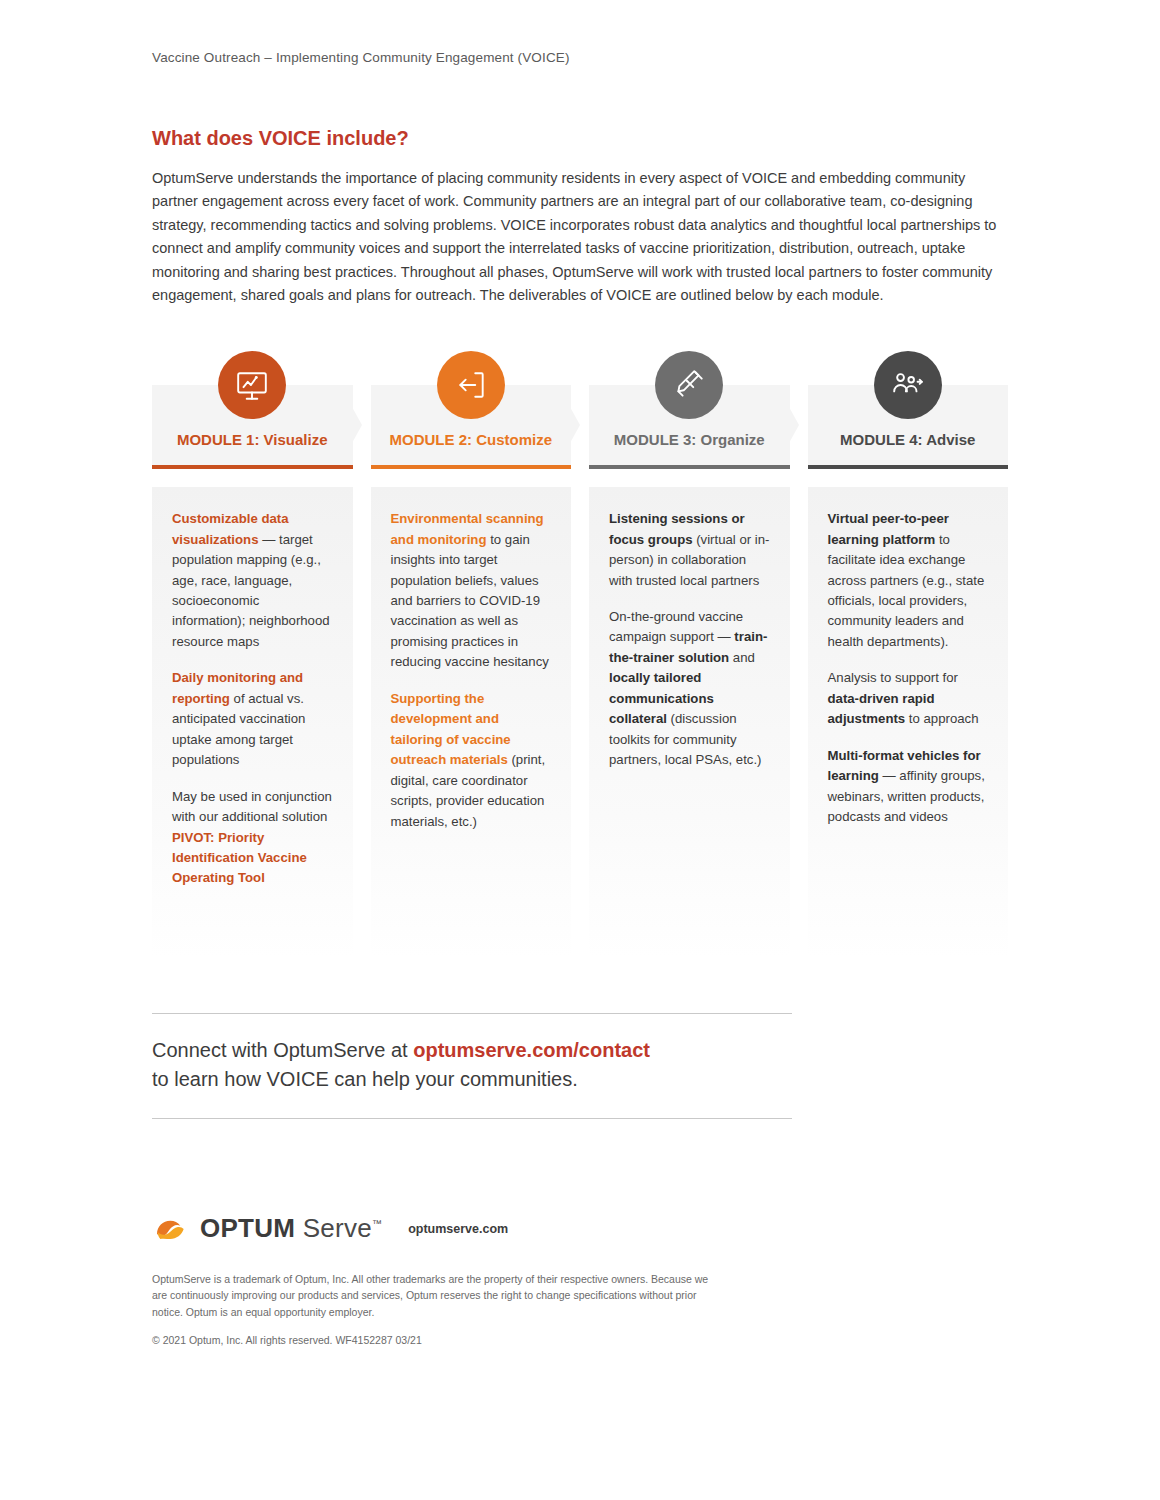Vaccine Outreach – Implementing Community Engagement (VOICE)
What does VOICE include?
OptumServe understands the importance of placing community residents in every aspect of VOICE and embedding community partner engagement across every facet of work. Community partners are an integral part of our collaborative team, co-designing strategy, recommending tactics and solving problems. VOICE incorporates robust data analytics and thoughtful local partnerships to connect and amplify community voices and support the interrelated tasks of vaccine prioritization, distribution, outreach, uptake monitoring and sharing best practices. Throughout all phases, OptumServe will work with trusted local partners to foster community engagement, shared goals and plans for outreach. The deliverables of VOICE are outlined below by each module.
MODULE 1: Visualize
MODULE 2: Customize
MODULE 3: Organize
MODULE 4: Advise
Customizable data visualizations — target population mapping (e.g., age, race, language, socioeconomic information); neighborhood resource maps
Daily monitoring and reporting of actual vs. anticipated vaccination uptake among target populations
May be used in conjunction with our additional solution PIVOT: Priority Identification Vaccine Operating Tool
Environmental scanning and monitoring to gain insights into target population beliefs, values and barriers to COVID-19 vaccination as well as promising practices in reducing vaccine hesitancy
Supporting the development and tailoring of vaccine outreach materials (print, digital, care coordinator scripts, provider education materials, etc.)
Listening sessions or focus groups (virtual or in-person) in collaboration with trusted local partners
On-the-ground vaccine campaign support — train-the-trainer solution and locally tailored communications collateral (discussion toolkits for community partners, local PSAs, etc.)
Virtual peer-to-peer learning platform to facilitate idea exchange across partners (e.g., state officials, local providers, community leaders and health departments).
Analysis to support for data-driven rapid adjustments to approach
Multi-format vehicles for learning — affinity groups, webinars, written products, podcasts and videos
Connect with OptumServe at optumserve.com/contact
to learn how VOICE can help your communities.
OPTUM Serve™
optumserve.com
OptumServe is a trademark of Optum, Inc. All other trademarks are the property of their respective owners. Because we are continuously improving our products and services, Optum reserves the right to change specifications without prior notice. Optum is an equal opportunity employer.
© 2021 Optum, Inc. All rights reserved. WF4152287 03/21